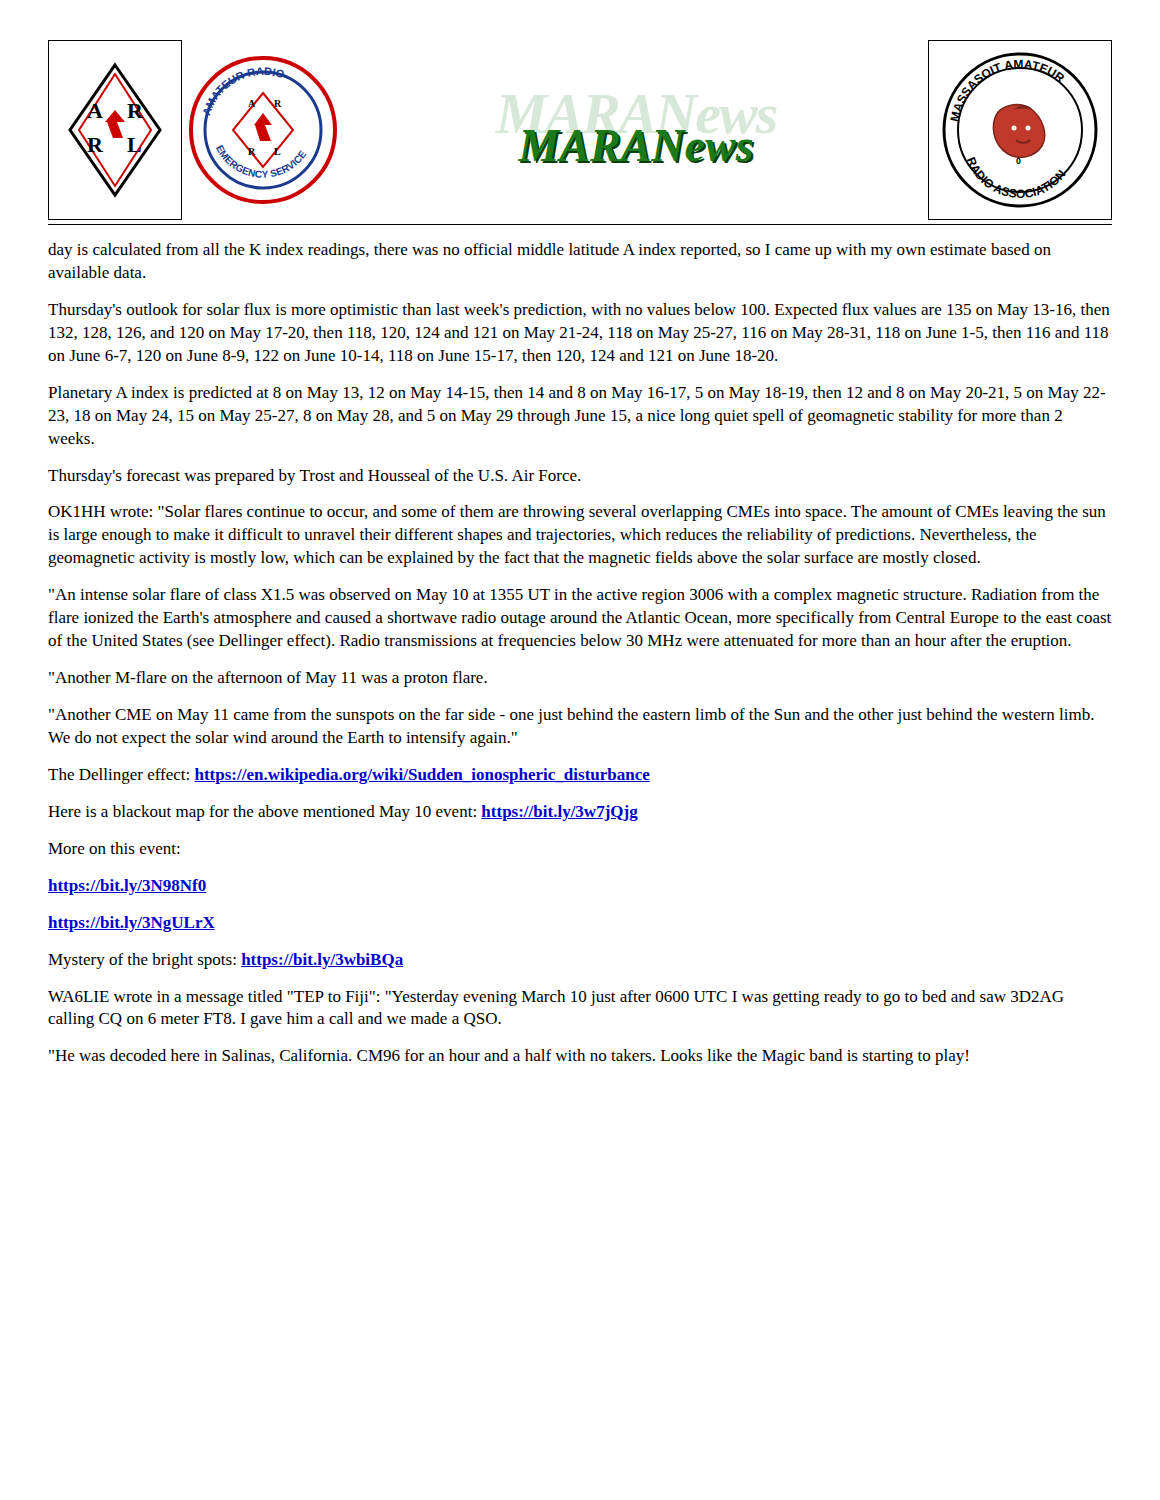A R R L
AMATEUR RADIO EMERGENCY SERVICE A R R L
MARANews
MARANews
MASSASOIT AMATEUR RADIO ASSOCIATION 0
day is calculated from all the K index readings, there was no official middle latitude A index reported, so I came up with my own estimate based on available data.
Thursday's outlook for solar flux is more optimistic than last week's prediction, with no values below 100. Expected flux values are 135 on May 13-16, then 132, 128, 126, and 120 on May 17-20, then 118, 120, 124 and 121 on May 21-24, 118 on May 25-27, 116 on May 28-31, 118 on June 1-5, then 116 and 118 on June 6-7, 120 on June 8-9, 122 on June 10-14, 118 on June 15-17, then 120, 124 and 121 on June 18-20.
Planetary A index is predicted at 8 on May 13, 12 on May 14-15, then 14 and 8 on May 16-17, 5 on May 18-19, then 12 and 8 on May 20-21, 5 on May 22-23, 18 on May 24, 15 on May 25-27, 8 on May 28, and 5 on May 29 through June 15, a nice long quiet spell of geomagnetic stability for more than 2 weeks.
Thursday's forecast was prepared by Trost and Housseal of the U.S. Air Force.
OK1HH wrote: "Solar flares continue to occur, and some of them are throwing several overlapping CMEs into space. The amount of CMEs leaving the sun is large enough to make it difficult to unravel their different shapes and trajectories, which reduces the reliability of predictions. Nevertheless, the geomagnetic activity is mostly low, which can be explained by the fact that the magnetic fields above the solar surface are mostly closed.
"An intense solar flare of class X1.5 was observed on May 10 at 1355 UT in the active region 3006 with a complex magnetic structure. Radiation from the flare ionized the Earth's atmosphere and caused a shortwave radio outage around the Atlantic Ocean, more specifically from Central Europe to the east coast of the United States (see Dellinger effect). Radio transmissions at frequencies below 30 MHz were attenuated for more than an hour after the eruption.
"Another M-flare on the afternoon of May 11 was a proton flare.
"Another CME on May 11 came from the sunspots on the far side - one just behind the eastern limb of the Sun and the other just behind the western limb. We do not expect the solar wind around the Earth to intensify again."
The Dellinger effect: https://en.wikipedia.org/wiki/Sudden_ionospheric_disturbance
Here is a blackout map for the above mentioned May 10 event: https://bit.ly/3w7jQjg
More on this event:
https://bit.ly/3N98Nf0
https://bit.ly/3NgULrX
Mystery of the bright spots: https://bit.ly/3wbiBQa
WA6LIE wrote in a message titled "TEP to Fiji": "Yesterday evening March 10 just after 0600 UTC I was getting ready to go to bed and saw 3D2AG calling CQ on 6 meter FT8. I gave him a call and we made a QSO.
"He was decoded here in Salinas, California. CM96 for an hour and a half with no takers. Looks like the Magic band is starting to play!